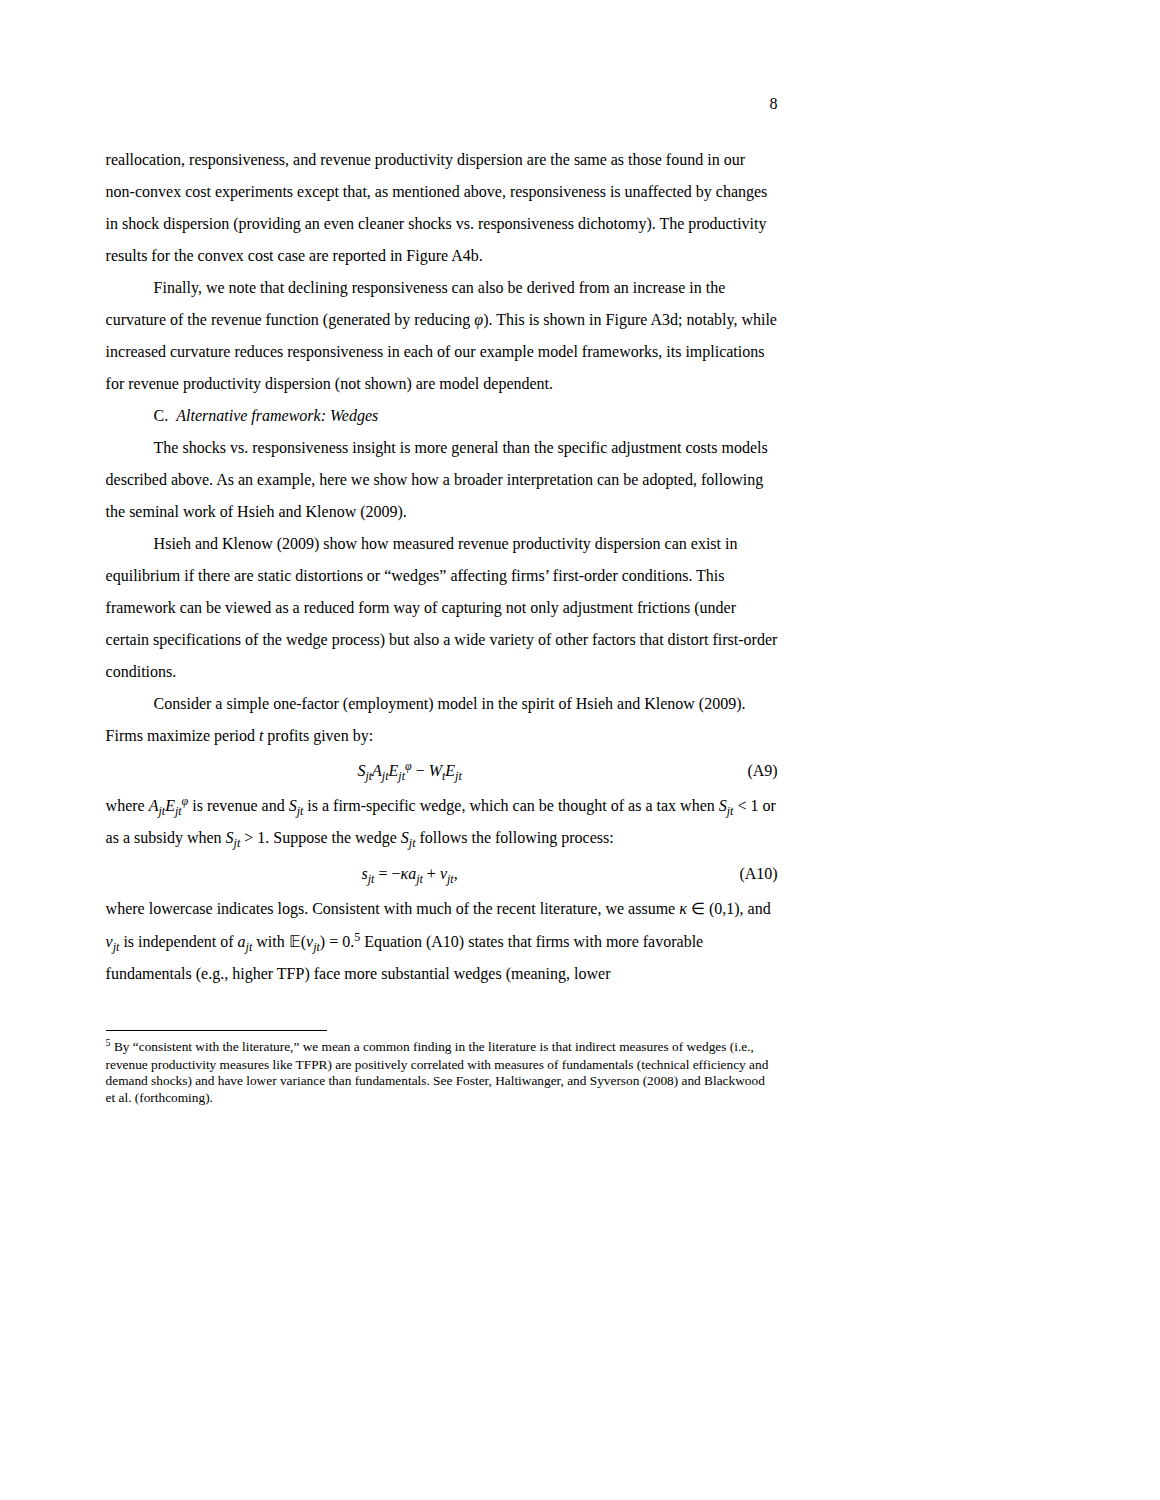8
reallocation, responsiveness, and revenue productivity dispersion are the same as those found in our non-convex cost experiments except that, as mentioned above, responsiveness is unaffected by changes in shock dispersion (providing an even cleaner shocks vs. responsiveness dichotomy). The productivity results for the convex cost case are reported in Figure A4b.
Finally, we note that declining responsiveness can also be derived from an increase in the curvature of the revenue function (generated by reducing φ). This is shown in Figure A3d; notably, while increased curvature reduces responsiveness in each of our example model frameworks, its implications for revenue productivity dispersion (not shown) are model dependent.
C. Alternative framework: Wedges
The shocks vs. responsiveness insight is more general than the specific adjustment costs models described above. As an example, here we show how a broader interpretation can be adopted, following the seminal work of Hsieh and Klenow (2009).
Hsieh and Klenow (2009) show how measured revenue productivity dispersion can exist in equilibrium if there are static distortions or “wedges” affecting firms’ first-order conditions. This framework can be viewed as a reduced form way of capturing not only adjustment frictions (under certain specifications of the wedge process) but also a wide variety of other factors that distort first-order conditions.
Consider a simple one-factor (employment) model in the spirit of Hsieh and Klenow (2009). Firms maximize period t profits given by:
SjtAjtEjtφ − WtEjt (A9)
where AjtEjtφ is revenue and Sjt is a firm-specific wedge, which can be thought of as a tax when Sjt < 1 or as a subsidy when Sjt > 1. Suppose the wedge Sjt follows the following process:
sjt = −κajt + vjt, (A10)
where lowercase indicates logs. Consistent with much of the recent literature, we assume κ ∈ (0,1), and vjt is independent of ajt with 𝔼(vjt) = 0.5 Equation (A10) states that firms with more favorable fundamentals (e.g., higher TFP) face more substantial wedges (meaning, lower
5 By “consistent with the literature,” we mean a common finding in the literature is that indirect measures of wedges (i.e., revenue productivity measures like TFPR) are positively correlated with measures of fundamentals (technical efficiency and demand shocks) and have lower variance than fundamentals. See Foster, Haltiwanger, and Syverson (2008) and Blackwood et al. (forthcoming).